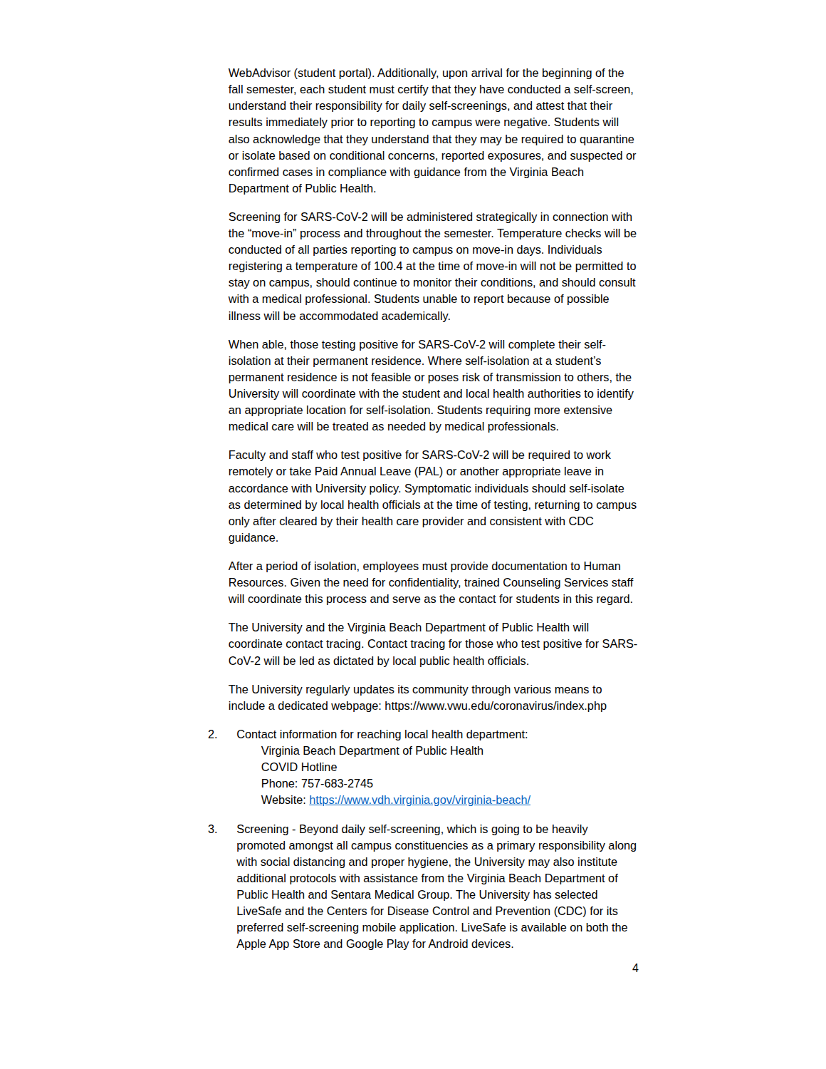WebAdvisor (student portal). Additionally, upon arrival for the beginning of the fall semester, each student must certify that they have conducted a self-screen, understand their responsibility for daily self-screenings, and attest that their results immediately prior to reporting to campus were negative. Students will also acknowledge that they understand that they may be required to quarantine or isolate based on conditional concerns, reported exposures, and suspected or confirmed cases in compliance with guidance from the Virginia Beach Department of Public Health.
Screening for SARS-CoV-2 will be administered strategically in connection with the “move-in” process and throughout the semester. Temperature checks will be conducted of all parties reporting to campus on move-in days. Individuals registering a temperature of 100.4 at the time of move-in will not be permitted to stay on campus, should continue to monitor their conditions, and should consult with a medical professional. Students unable to report because of possible illness will be accommodated academically.
When able, those testing positive for SARS-CoV-2 will complete their self-isolation at their permanent residence. Where self-isolation at a student’s permanent residence is not feasible or poses risk of transmission to others, the University will coordinate with the student and local health authorities to identify an appropriate location for self-isolation. Students requiring more extensive medical care will be treated as needed by medical professionals.
Faculty and staff who test positive for SARS-CoV-2 will be required to work remotely or take Paid Annual Leave (PAL) or another appropriate leave in accordance with University policy. Symptomatic individuals should self-isolate as determined by local health officials at the time of testing, returning to campus only after cleared by their health care provider and consistent with CDC guidance.
After a period of isolation, employees must provide documentation to Human Resources. Given the need for confidentiality, trained Counseling Services staff will coordinate this process and serve as the contact for students in this regard.
The University and the Virginia Beach Department of Public Health will coordinate contact tracing. Contact tracing for those who test positive for SARS- CoV-2 will be led as dictated by local public health officials.
The University regularly updates its community through various means to include a dedicated webpage: https://www.vwu.edu/coronavirus/index.php
2. Contact information for reaching local health department:
Virginia Beach Department of Public Health
COVID Hotline
Phone: 757-683-2745
Website: https://www.vdh.virginia.gov/virginia-beach/
3. Screening - Beyond daily self-screening, which is going to be heavily promoted amongst all campus constituencies as a primary responsibility along with social distancing and proper hygiene, the University may also institute additional protocols with assistance from the Virginia Beach Department of Public Health and Sentara Medical Group. The University has selected LiveSafe and the Centers for Disease Control and Prevention (CDC) for its preferred self-screening mobile application. LiveSafe is available on both the Apple App Store and Google Play for Android devices.
4